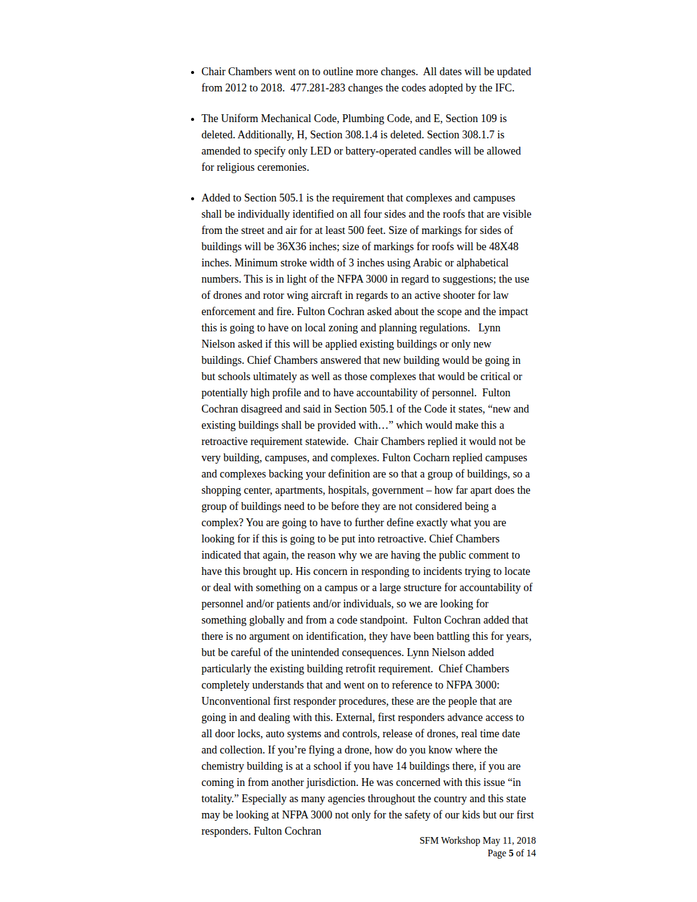Chair Chambers went on to outline more changes. All dates will be updated from 2012 to 2018. 477.281-283 changes the codes adopted by the IFC.
The Uniform Mechanical Code, Plumbing Code, and E, Section 109 is deleted. Additionally, H, Section 308.1.4 is deleted. Section 308.1.7 is amended to specify only LED or battery-operated candles will be allowed for religious ceremonies.
Added to Section 505.1 is the requirement that complexes and campuses shall be individually identified on all four sides and the roofs that are visible from the street and air for at least 500 feet. Size of markings for sides of buildings will be 36X36 inches; size of markings for roofs will be 48X48 inches. Minimum stroke width of 3 inches using Arabic or alphabetical numbers. This is in light of the NFPA 3000 in regard to suggestions; the use of drones and rotor wing aircraft in regards to an active shooter for law enforcement and fire. Fulton Cochran asked about the scope and the impact this is going to have on local zoning and planning regulations. Lynn Nielson asked if this will be applied existing buildings or only new buildings. Chief Chambers answered that new building would be going in but schools ultimately as well as those complexes that would be critical or potentially high profile and to have accountability of personnel. Fulton Cochran disagreed and said in Section 505.1 of the Code it states, “new and existing buildings shall be provided with…” which would make this a retroactive requirement statewide. Chair Chambers replied it would not be very building, campuses, and complexes. Fulton Cocharn replied campuses and complexes backing your definition are so that a group of buildings, so a shopping center, apartments, hospitals, government – how far apart does the group of buildings need to be before they are not considered being a complex? You are going to have to further define exactly what you are looking for if this is going to be put into retroactive. Chief Chambers indicated that again, the reason why we are having the public comment to have this brought up. His concern in responding to incidents trying to locate or deal with something on a campus or a large structure for accountability of personnel and/or patients and/or individuals, so we are looking for something globally and from a code standpoint. Fulton Cochran added that there is no argument on identification, they have been battling this for years, but be careful of the unintended consequences. Lynn Nielson added particularly the existing building retrofit requirement. Chief Chambers completely understands that and went on to reference to NFPA 3000: Unconventional first responder procedures, these are the people that are going in and dealing with this. External, first responders advance access to all door locks, auto systems and controls, release of drones, real time date and collection. If you’re flying a drone, how do you know where the chemistry building is at a school if you have 14 buildings there, if you are coming in from another jurisdiction. He was concerned with this issue “in totality.” Especially as many agencies throughout the country and this state may be looking at NFPA 3000 not only for the safety of our kids but our first responders. Fulton Cochran
SFM Workshop May 11, 2018
Page 5 of 14